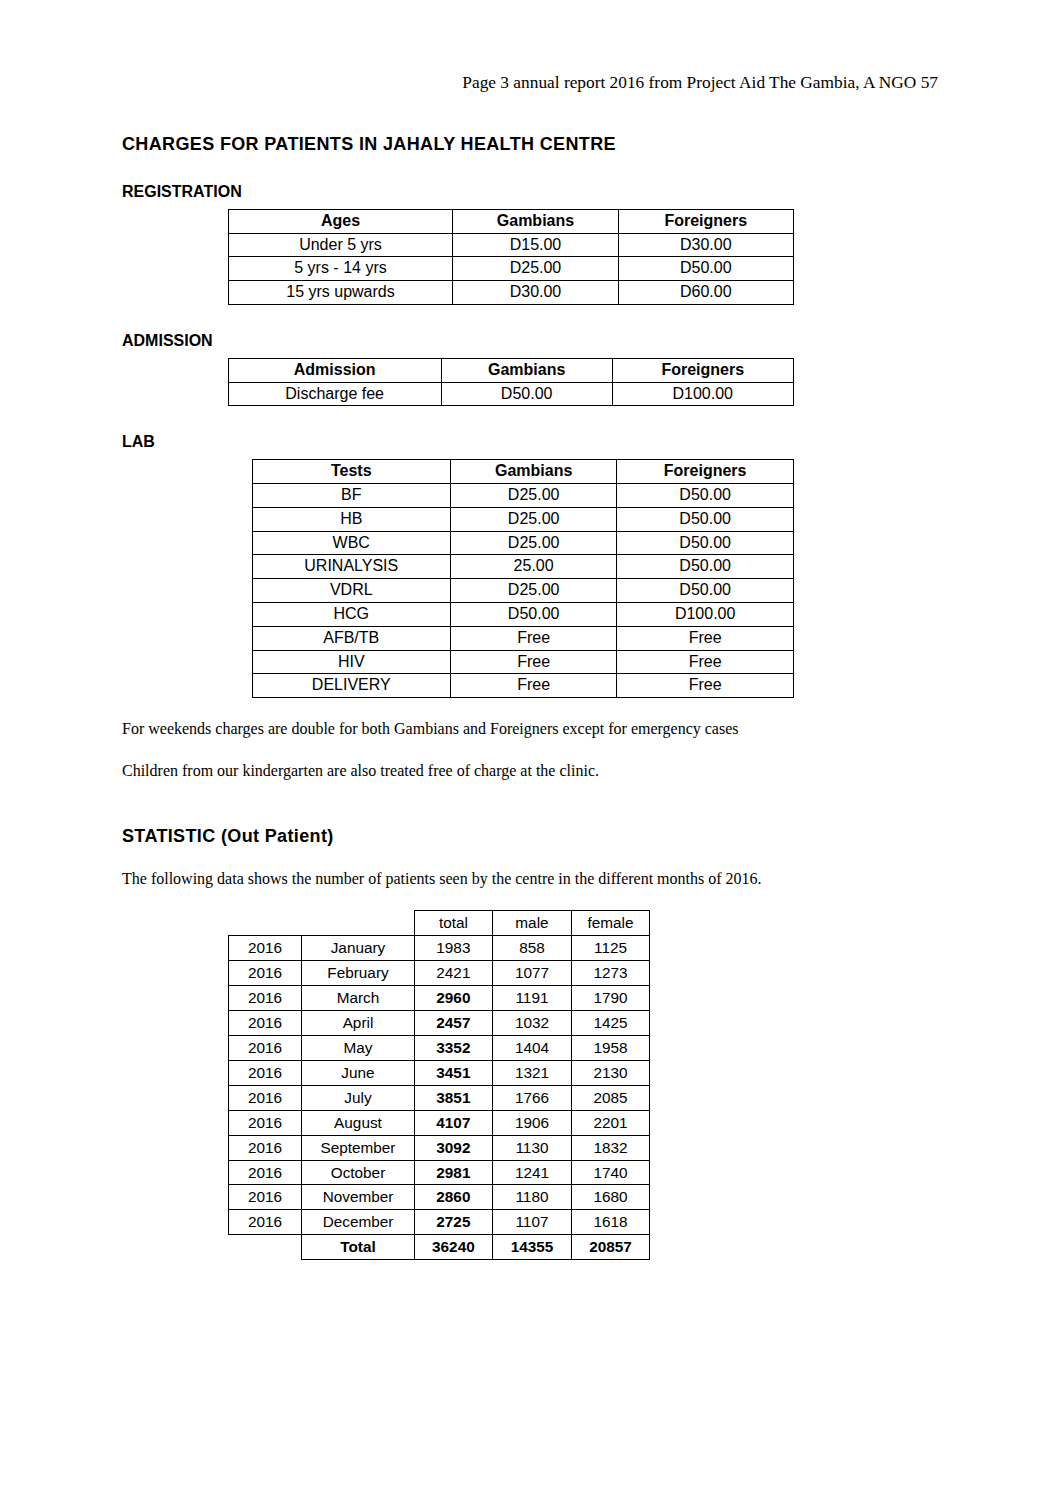Page 3 annual report 2016 from Project Aid The Gambia, A NGO 57
CHARGES FOR PATIENTS IN JAHALY HEALTH CENTRE
REGISTRATION
| Ages | Gambians | Foreigners |
| --- | --- | --- |
| Under 5 yrs | D15.00 | D30.00 |
| 5 yrs - 14 yrs | D25.00 | D50.00 |
| 15 yrs upwards | D30.00 | D60.00 |
ADMISSION
| Admission | Gambians | Foreigners |
| --- | --- | --- |
| Discharge fee | D50.00 | D100.00 |
LAB
| Tests | Gambians | Foreigners |
| --- | --- | --- |
| BF | D25.00 | D50.00 |
| HB | D25.00 | D50.00 |
| WBC | D25.00 | D50.00 |
| URINALYSIS | 25.00 | D50.00 |
| VDRL | D25.00 | D50.00 |
| HCG | D50.00 | D100.00 |
| AFB/TB | Free | Free |
| HIV | Free | Free |
| DELIVERY | Free | Free |
For weekends charges are double for both Gambians and Foreigners except for emergency cases
Children from our kindergarten are also treated free of charge at the clinic.
STATISTIC (Out Patient)
The following data shows the number of patients seen by the centre in the different months of 2016.
| | | total | male | female |
| --- | --- | --- | --- | --- |
| 2016 | January | 1983 | 858 | 1125 |
| 2016 | February | 2421 | 1077 | 1273 |
| 2016 | March | 2960 | 1191 | 1790 |
| 2016 | April | 2457 | 1032 | 1425 |
| 2016 | May | 3352 | 1404 | 1958 |
| 2016 | June | 3451 | 1321 | 2130 |
| 2016 | July | 3851 | 1766 | 2085 |
| 2016 | August | 4107 | 1906 | 2201 |
| 2016 | September | 3092 | 1130 | 1832 |
| 2016 | October | 2981 | 1241 | 1740 |
| 2016 | November | 2860 | 1180 | 1680 |
| 2016 | December | 2725 | 1107 | 1618 |
| | Total | 36240 | 14355 | 20857 |